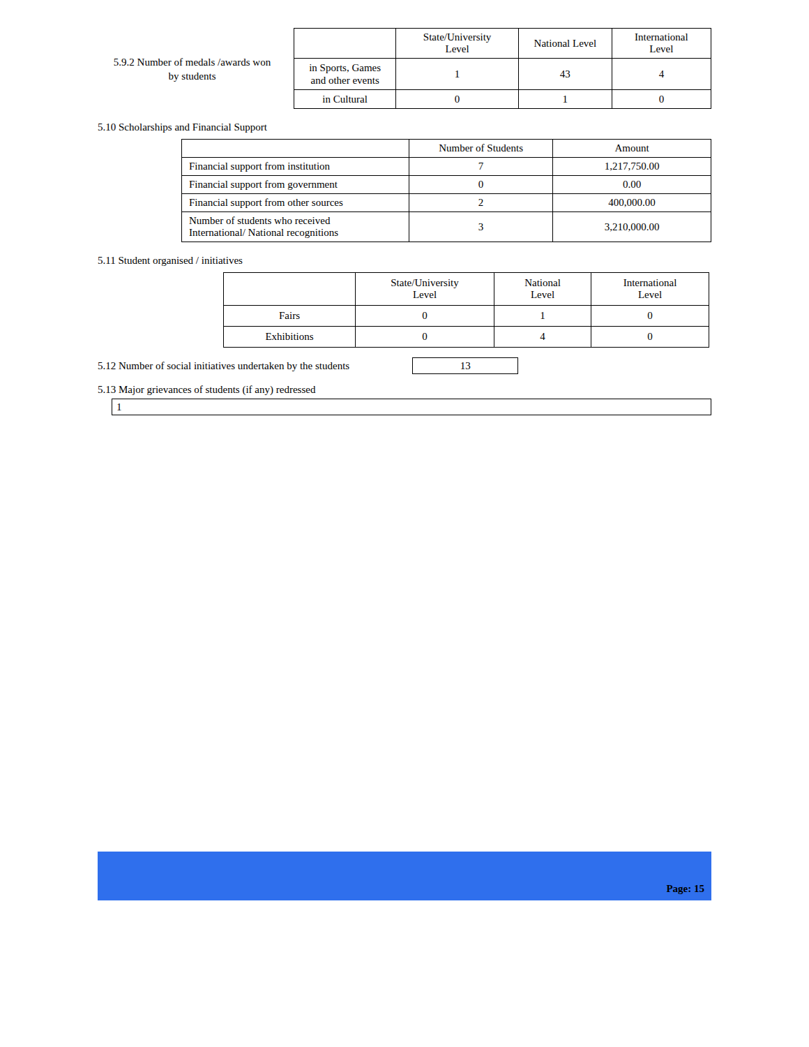5.9.2 Number of medals /awards won
by students
| | State/University Level | National Level | International Level |
| in Sports, Games and other events | 1 | 43 | 4 |
| in Cultural | 0 | 1 | 0 |
5.10 Scholarships and Financial Support
| | Number of Students | Amount |
| Financial support from institution | 7 | 1,217,750.00 |
| Financial support from government | 0 | 0.00 |
| Financial support from other sources | 2 | 400,000.00 |
| Number of students who received International/ National recognitions | 3 | 3,210,000.00 |
5.11 Student organised / initiatives
| | State/University Level | National Level | International Level |
| Fairs | 0 | 1 | 0 |
| Exhibitions | 0 | 4 | 0 |
5.12 Number of social initiatives undertaken by the students
13
5.13 Major grievances of students (if any) redressed
1
Page: 15